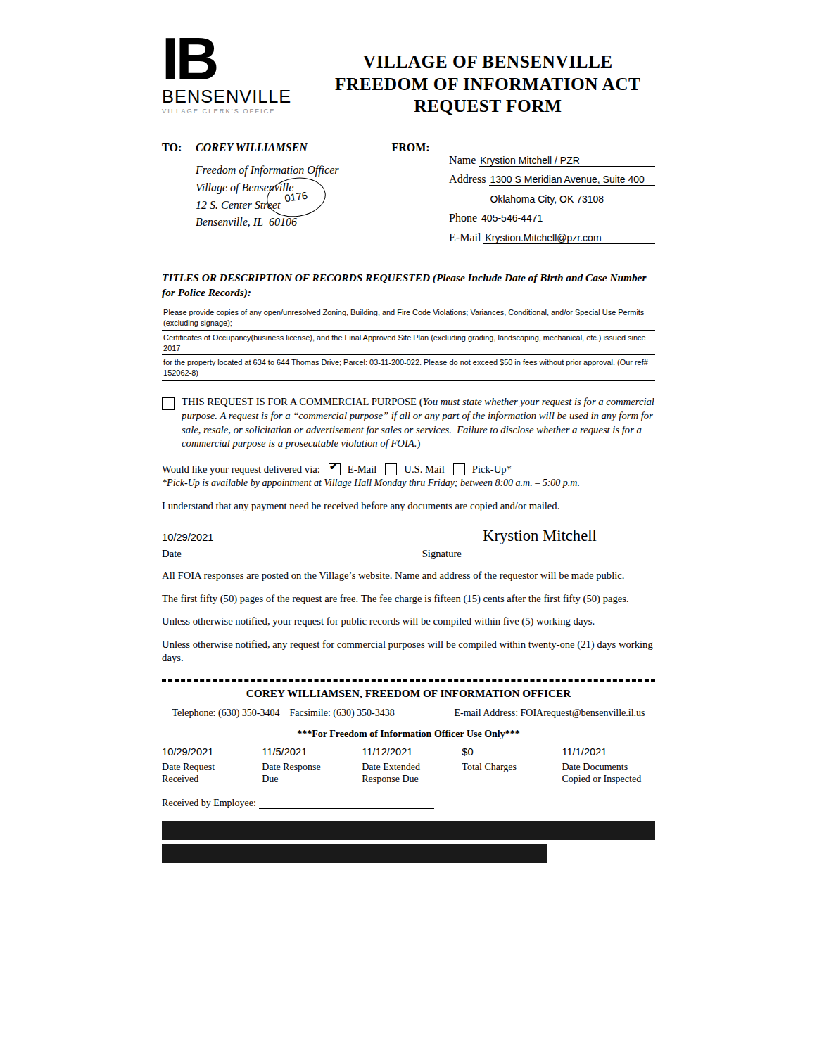IB
BENSENVILLE
VILLAGE CLERK'S OFFICE
VILLAGE OF BENSENVILLE
FREEDOM OF INFORMATION ACT
REQUEST FORM
TO: COREY WILLIAMSEN
Freedom of Information Officer
Village of Bensenville
12 S. Center Street
Bensenville, IL 60106
0176
FROM:
Name Krystion Mitchell / PZR
Address 1300 S Meridian Avenue, Suite 400
Address Oklahoma City, OK 73108
Phone 405-546-4471
E-Mail Krystion.Mitchell@pzr.com
TITLES OR DESCRIPTION OF RECORDS REQUESTED (Please Include Date of Birth and Case Number for Police Records):
Please provide copies of any open/unresolved Zoning, Building, and Fire Code Violations; Variances, Conditional, and/or Special Use Permits (excluding signage);
Certificates of Occupancy(business license), and the Final Approved Site Plan (excluding grading, landscaping, mechanical, etc.) issued since 2017
for the property located at 634 to 644 Thomas Drive; Parcel: 03-11-200-022. Please do not exceed $50 in fees without prior approval. (Our ref# 152062-8)
THIS REQUEST IS FOR A COMMERCIAL PURPOSE (You must state whether your request is for a commercial purpose. A request is for a “commercial purpose” if all or any part of the information will be used in any form for sale, resale, or solicitation or advertisement for sales or services. Failure to disclose whether a request is for a commercial purpose is a prosecutable violation of FOIA.)
Would like your request delivered via: E-Mail U.S. Mail Pick-Up*
*Pick-Up is available by appointment at Village Hall Monday thru Friday; between 8:00 a.m. – 5:00 p.m.
I understand that any payment need be received before any documents are copied and/or mailed.
10/29/2021
Date
Krystion Mitchell
Signature
All FOIA responses are posted on the Village’s website. Name and address of the requestor will be made public.
The first fifty (50) pages of the request are free. The fee charge is fifteen (15) cents after the first fifty (50) pages.
Unless otherwise notified, your request for public records will be compiled within five (5) working days.
Unless otherwise notified, any request for commercial purposes will be compiled within twenty-one (21) days working days.
COREY WILLIAMSEN, FREEDOM OF INFORMATION OFFICER
Telephone: (630) 350-3404 Facsimile: (630) 350-3438 E-mail Address: FOIArequest@bensenville.il.us
***For Freedom of Information Officer Use Only***
10/29/2021
Date Request
Received
11/5/2021
Date Response
Due
11/12/2021
Date Extended
Response Due
$0 —
Total Charges
11/1/2021
Date Documents
Copied or Inspected
Received by Employee: